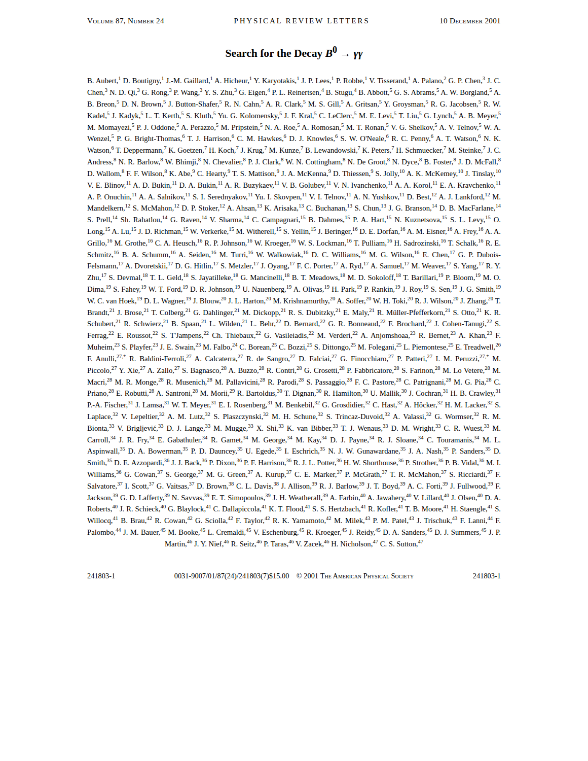Volume 87, Number 24
PHYSICAL REVIEW LETTERS
10 December 2001
Search for the Decay B0 → γγ
B. Aubert,1 D. Boutigny,1 J.-M. Gaillard,1 A. Hicheur,1 Y. Karyotakis,1 J. P. Lees,1 P. Robbe,1 V. Tisserand,1 A. Palano,2 G. P. Chen,3 J. C. Chen,3 N. D. Qi,3 G. Rong,3 P. Wang,3 Y. S. Zhu,3 G. Eigen,4 P. L. Reinertsen,4 B. Stugu,4 B. Abbott,5 G. S. Abrams,5 A. W. Borgland,5 A. B. Breon,5 D. N. Brown,5 J. Button-Shafer,5 R. N. Cahn,5 A. R. Clark,5 M. S. Gill,5 A. Gritsan,5 Y. Groysman,5 R. G. Jacobsen,5 R. W. Kadel,5 J. Kadyk,5 L. T. Kerth,5 S. Kluth,5 Yu. G. Kolomensky,5 J. F. Kral,5 C. LeClerc,5 M. E. Levi,5 T. Liu,5 G. Lynch,5 A. B. Meyer,5 M. Momayezi,5 P. J. Oddone,5 A. Perazzo,5 M. Pripstein,5 N. A. Roe,5 A. Romosan,5 M. T. Ronan,5 V. G. Shelkov,5 A. V. Telnov,5 W. A. Wenzel,5 P. G. Bright-Thomas,6 T. J. Harrison,6 C. M. Hawkes,6 D. J. Knowles,6 S. W. O'Neale,6 R. C. Penny,6 A. T. Watson,6 N. K. Watson,6 T. Deppermann,7 K. Goetzen,7 H. Koch,7 J. Krug,7 M. Kunze,7 B. Lewandowski,7 K. Peters,7 H. Schmuecker,7 M. Steinke,7 J. C. Andress,8 N. R. Barlow,8 W. Bhimji,8 N. Chevalier,8 P. J. Clark,8 W. N. Cottingham,8 N. De Groot,8 N. Dyce,8 B. Foster,8 J. D. McFall,8 D. Wallom,8 F. F. Wilson,8 K. Abe,9 C. Hearty,9 T. S. Mattison,9 J. A. McKenna,9 D. Thiessen,9 S. Jolly,10 A. K. McKemey,10 J. Tinslay,10 V. E. Blinov,11 A. D. Bukin,11 D. A. Bukin,11 A. R. Buzykaev,11 V. B. Golubev,11 V. N. Ivanchenko,11 A. A. Korol,11 E. A. Kravchenko,11 A. P. Onuchin,11 A. A. Salnikov,11 S. I. Serednyakov,11 Yu. I. Skovpen,11 V. I. Telnov,11 A. N. Yushkov,11 D. Best,12 A. J. Lankford,12 M. Mandelkern,12 S. McMahon,12 D. P. Stoker,12 A. Ahsan,13 K. Arisaka,13 C. Buchanan,13 S. Chun,13 J. G. Branson,14 D. B. MacFarlane,14 S. Prell,14 Sh. Rahatlou,14 G. Raven,14 V. Sharma,14 C. Campagnari,15 B. Dahmes,15 P. A. Hart,15 N. Kuznetsova,15 S. L. Levy,15 O. Long,15 A. Lu,15 J. D. Richman,15 W. Verkerke,15 M. Witherell,15 S. Yellin,15 J. Beringer,16 D. E. Dorfan,16 A. M. Eisner,16 A. Frey,16 A. A. Grillo,16 M. Grothe,16 C. A. Heusch,16 R. P. Johnson,16 W. Kroeger,16 W. S. Lockman,16 T. Pulliam,16 H. Sadrozinski,16 T. Schalk,16 R. E. Schmitz,16 B. A. Schumm,16 A. Seiden,16 M. Turri,16 W. Walkowiak,16 D. C. Williams,16 M. G. Wilson,16 E. Chen,17 G. P. Dubois-Felsmann,17 A. Dvoretskii,17 D. G. Hitlin,17 S. Metzler,17 J. Oyang,17 F. C. Porter,17 A. Ryd,17 A. Samuel,17 M. Weaver,17 S. Yang,17 R. Y. Zhu,17 S. Devmal,18 T. L. Geld,18 S. Jayatilleke,18 G. Mancinelli,18 B. T. Meadows,18 M. D. Sokoloff,18 T. Barillari,19 P. Bloom,19 M. O. Dima,19 S. Fahey,19 W. T. Ford,19 D. R. Johnson,19 U. Nauenberg,19 A. Olivas,19 H. Park,19 P. Rankin,19 J. Roy,19 S. Sen,19 J. G. Smith,19 W. C. van Hoek,19 D. L. Wagner,19 J. Blouw,20 J. L. Harton,20 M. Krishnamurthy,20 A. Soffer,20 W. H. Toki,20 R. J. Wilson,20 J. Zhang,20 T. Brandt,21 J. Brose,21 T. Colberg,21 G. Dahlinger,21 M. Dickopp,21 R. S. Dubitzky,21 E. Maly,21 R. Müller-Pfefferkorn,21 S. Otto,21 K. R. Schubert,21 R. Schwierz,21 B. Spaan,21 L. Wilden,21 L. Behr,22 D. Bernard,22 G. R. Bonneaud,22 F. Brochard,22 J. Cohen-Tanugi,22 S. Ferrag,22 E. Roussot,22 S. T'Jampens,22 Ch. Thiebaux,22 G. Vasileiadis,22 M. Verderi,22 A. Anjomshoaa,23 R. Bernet,23 A. Khan,23 F. Muheim,23 S. Playfer,23 J. E. Swain,23 M. Falbo,24 C. Borean,25 C. Bozzi,25 S. Dittongo,25 M. Folegani,25 L. Piemontese,25 E. Treadwell,26 F. Anulli,27,* R. Baldini-Ferroli,27 A. Calcaterra,27 R. de Sangro,27 D. Falciai,27 G. Finocchiaro,27 P. Patteri,27 I. M. Peruzzi,27,* M. Piccolo,27 Y. Xie,27 A. Zallo,27 S. Bagnasco,28 A. Buzzo,28 R. Contri,28 G. Crosetti,28 P. Fabbricatore,28 S. Farinon,28 M. Lo Vetere,28 M. Macri,28 M. R. Monge,28 R. Musenich,28 M. Pallavicini,28 R. Parodi,28 S. Passaggio,28 F. C. Pastore,28 C. Patrignani,28 M. G. Pia,28 C. Priano,28 E. Robutti,28 A. Santroni,28 M. Morii,29 R. Bartoldus,30 T. Dignan,30 R. Hamilton,30 U. Mallik,30 J. Cochran,31 H. B. Crawley,31 P.-A. Fischer,31 J. Lamsa,31 W. T. Meyer,31 E. I. Rosenberg,31 M. Benkebil,32 G. Grosdidier,32 C. Hast,32 A. Höcker,32 H. M. Lacker,32 S. Laplace,32 V. Lepeltier,32 A. M. Lutz,32 S. Plaszczynski,32 M. H. Schune,32 S. Trincaz-Duvoid,32 A. Valassi,32 G. Wormser,32 R. M. Bionta,33 V. Brigljević,33 D. J. Lange,33 M. Mugge,33 X. Shi,33 K. van Bibber,33 T. J. Wenaus,33 D. M. Wright,33 C. R. Wuest,33 M. Carroll,34 J. R. Fry,34 E. Gabathuler,34 R. Gamet,34 M. George,34 M. Kay,34 D. J. Payne,34 R. J. Sloane,34 C. Touramanis,34 M. L. Aspinwall,35 D. A. Bowerman,35 P. D. Dauncey,35 U. Egede,35 I. Eschrich,35 N. J. W. Gunawardane,35 J. A. Nash,35 P. Sanders,35 D. Smith,35 D. E. Azzopardi,36 J. J. Back,36 P. Dixon,36 P. F. Harrison,36 R. J. L. Potter,36 H. W. Shorthouse,36 P. Strother,36 P. B. Vidal,36 M. I. Williams,36 G. Cowan,37 S. George,37 M. G. Green,37 A. Kurup,37 C. E. Marker,37 P. McGrath,37 T. R. McMahon,37 S. Ricciardi,37 F. Salvatore,37 I. Scott,37 G. Vaitsas,37 D. Brown,38 C. L. Davis,38 J. Allison,39 R. J. Barlow,39 J. T. Boyd,39 A. C. Forti,39 J. Fullwood,39 F. Jackson,39 G. D. Lafferty,39 N. Savvas,39 E. T. Simopoulos,39 J. H. Weatherall,39 A. Farbin,40 A. Jawahery,40 V. Lillard,40 J. Olsen,40 D. A. Roberts,40 J. R. Schieck,40 G. Blaylock,41 C. Dallapiccola,41 K. T. Flood,41 S. S. Hertzbach,41 R. Kofler,41 T. B. Moore,41 H. Staengle,41 S. Willocq,41 B. Brau,42 R. Cowan,42 G. Sciolla,42 F. Taylor,42 R. K. Yamamoto,42 M. Milek,43 P. M. Patel,43 J. Trischuk,43 F. Lanni,44 F. Palombo,44 J. M. Bauer,45 M. Booke,45 L. Cremaldi,45 V. Eschenburg,45 R. Kroeger,45 J. Reidy,45 D. A. Sanders,45 D. J. Summers,45 J. P. Martin,46 J. Y. Nief,46 R. Seitz,46 P. Taras,46 V. Zacek,46 H. Nicholson,47 C. S. Sutton,47
241803-1
0031-9007/01/87(24)/241803(7)$15.00 © 2001 The American Physical Society
241803-1